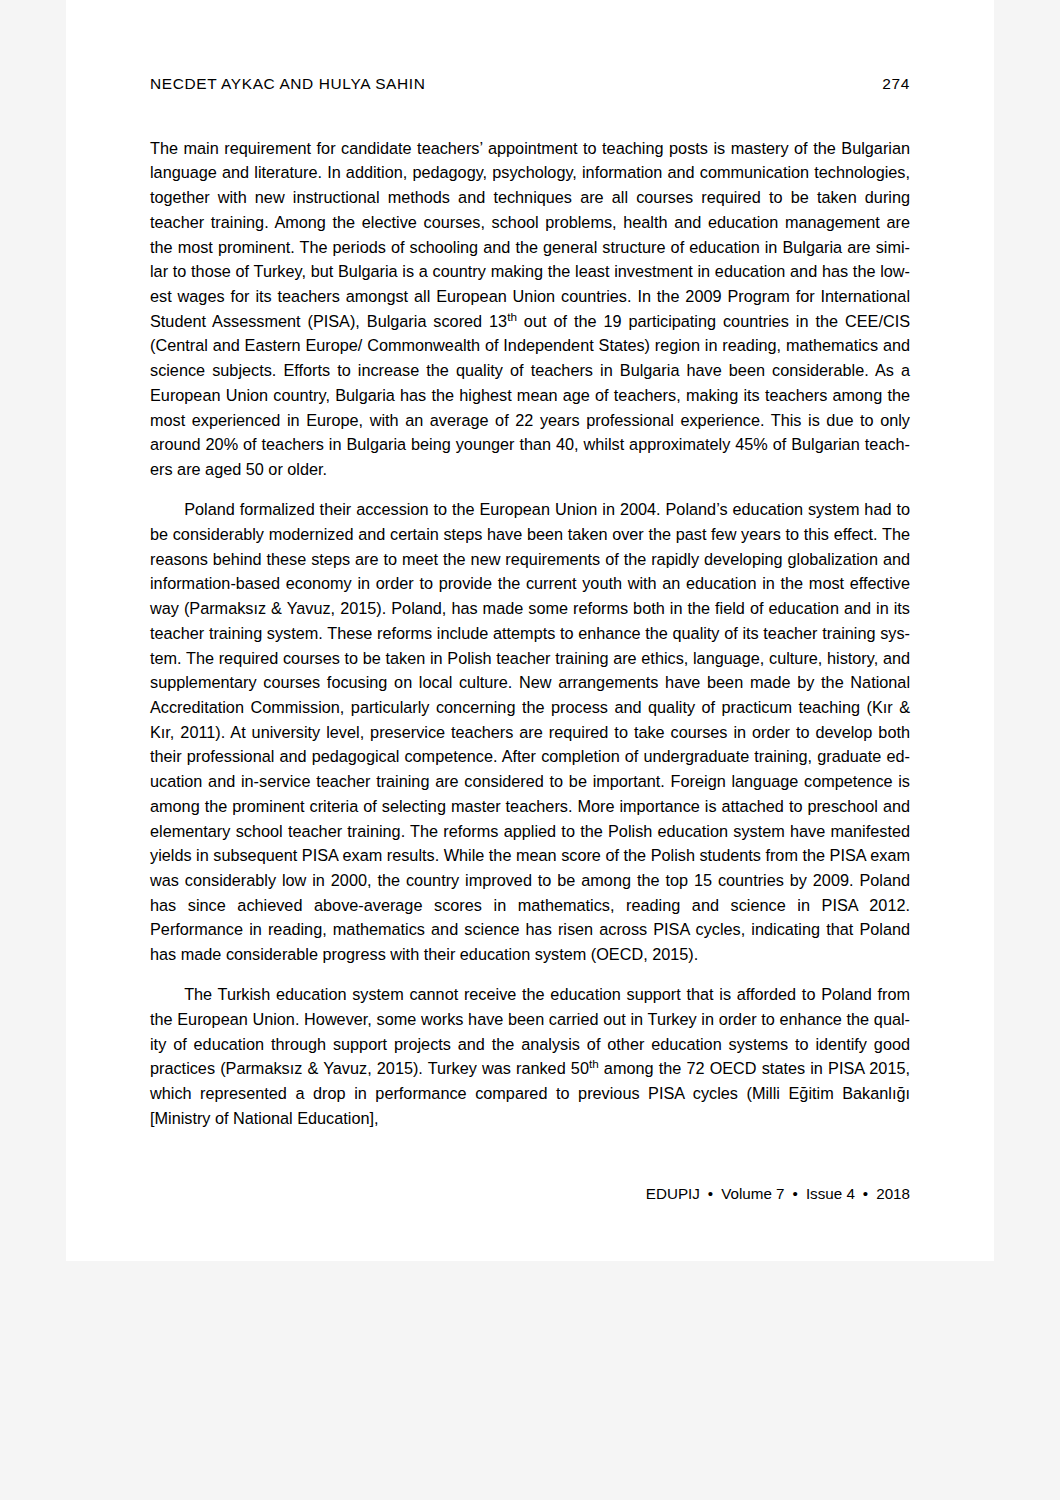Necdet Aykac and Hulya Sahin 274
The main requirement for candidate teachers’ appointment to teaching posts is mastery of the Bulgarian language and literature. In addition, pedagogy, psychology, information and communication technologies, together with new instructional methods and techniques are all courses required to be taken during teacher training. Among the elective courses, school problems, health and education management are the most prominent. The periods of schooling and the general structure of education in Bulgaria are similar to those of Turkey, but Bulgaria is a country making the least investment in education and has the lowest wages for its teachers amongst all European Union countries. In the 2009 Program for International Student Assessment (PISA), Bulgaria scored 13th out of the 19 participating countries in the CEE/CIS (Central and Eastern Europe/ Commonwealth of Independent States) region in reading, mathematics and science subjects. Efforts to increase the quality of teachers in Bulgaria have been considerable. As a European Union country, Bulgaria has the highest mean age of teachers, making its teachers among the most experienced in Europe, with an average of 22 years professional experience. This is due to only around 20% of teachers in Bulgaria being younger than 40, whilst approximately 45% of Bulgarian teachers are aged 50 or older.
Poland formalized their accession to the European Union in 2004. Poland’s education system had to be considerably modernized and certain steps have been taken over the past few years to this effect. The reasons behind these steps are to meet the new requirements of the rapidly developing globalization and information-based economy in order to provide the current youth with an education in the most effective way (Parmaksız & Yavuz, 2015). Poland, has made some reforms both in the field of education and in its teacher training system. These reforms include attempts to enhance the quality of its teacher training system. The required courses to be taken in Polish teacher training are ethics, language, culture, history, and supplementary courses focusing on local culture. New arrangements have been made by the National Accreditation Commission, particularly concerning the process and quality of practicum teaching (Kır & Kır, 2011). At university level, preservice teachers are required to take courses in order to develop both their professional and pedagogical competence. After completion of undergraduate training, graduate education and in-service teacher training are considered to be important. Foreign language competence is among the prominent criteria of selecting master teachers. More importance is attached to preschool and elementary school teacher training. The reforms applied to the Polish education system have manifested yields in subsequent PISA exam results. While the mean score of the Polish students from the PISA exam was considerably low in 2000, the country improved to be among the top 15 countries by 2009. Poland has since achieved above-average scores in mathematics, reading and science in PISA 2012. Performance in reading, mathematics and science has risen across PISA cycles, indicating that Poland has made considerable progress with their education system (OECD, 2015).
The Turkish education system cannot receive the education support that is afforded to Poland from the European Union. However, some works have been carried out in Turkey in order to enhance the quality of education through support projects and the analysis of other education systems to identify good practices (Parmaksız & Yavuz, 2015). Turkey was ranked 50th among the 72 OECD states in PISA 2015, which represented a drop in performance compared to previous PISA cycles (Milli Eğitim Bakanlığı [Ministry of National Education],
EDUPIJ • Volume 7 • Issue 4 • 2018